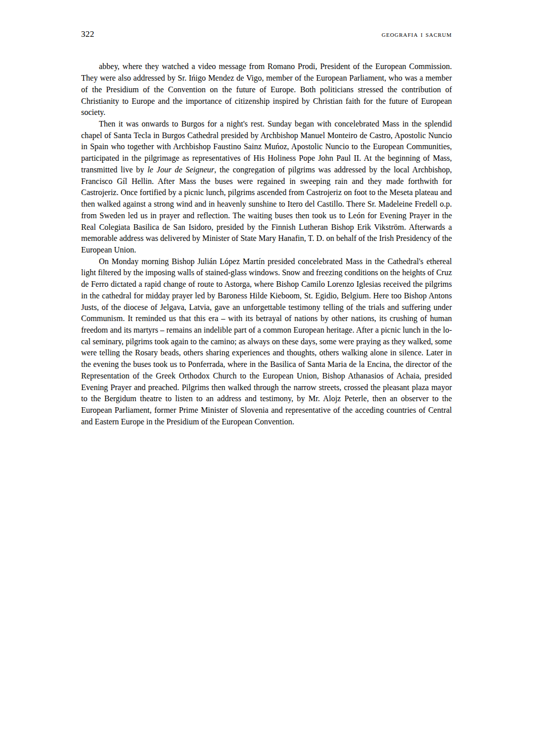322 Geografia i sacrum
abbey, where they watched a video message from Romano Prodi, President of the European Commission. They were also addressed by Sr. Ińigo Mendez de Vigo, member of the European Parliament, who was a member of the Presidium of the Convention on the future of Europe. Both politicians stressed the contribution of Christianity to Europe and the importance of citizenship inspired by Christian faith for the future of European society.
Then it was onwards to Burgos for a night's rest. Sunday began with concelebrated Mass in the splendid chapel of Santa Tecla in Burgos Cathedral presided by Archbishop Manuel Monteiro de Castro, Apostolic Nuncio in Spain who together with Archbishop Faustino Sainz Muńoz, Apostolic Nuncio to the European Communities, participated in the pilgrimage as representatives of His Holiness Pope John Paul II. At the beginning of Mass, transmitted live by le Jour de Seigneur, the congregation of pilgrims was addressed by the local Archbishop, Francisco Gíl Hellin. After Mass the buses were regained in sweeping rain and they made forthwith for Castrojeriz. Once fortified by a picnic lunch, pilgrims ascended from Castrojeriz on foot to the Meseta plateau and then walked against a strong wind and in heavenly sunshine to Itero del Castillo. There Sr. Madeleine Fredell o.p. from Sweden led us in prayer and reflection. The waiting buses then took us to León for Evening Prayer in the Real Colegiata Basilica de San Isidoro, presided by the Finnish Lutheran Bishop Erik Vikström. Afterwards a memorable address was delivered by Minister of State Mary Hanafin, T. D. on behalf of the Irish Presidency of the European Union.
On Monday morning Bishop Julián López Martín presided concelebrated Mass in the Cathedral's ethereal light filtered by the imposing walls of stained-glass windows. Snow and freezing conditions on the heights of Cruz de Ferro dictated a rapid change of route to Astorga, where Bishop Camilo Lorenzo Iglesias received the pilgrims in the cathedral for midday prayer led by Baroness Hilde Kieboom, St. Egidio, Belgium. Here too Bishop Antons Justs, of the diocese of Jelgava, Latvia, gave an unforgettable testimony telling of the trials and suffering under Communism. It reminded us that this era – with its betrayal of nations by other nations, its crushing of human freedom and its martyrs – remains an indelible part of a common European heritage. After a picnic lunch in the local seminary, pilgrims took again to the camino; as always on these days, some were praying as they walked, some were telling the Rosary beads, others sharing experiences and thoughts, others walking alone in silence. Later in the evening the buses took us to Ponferrada, where in the Basilica of Santa Maria de la Encina, the director of the Representation of the Greek Orthodox Church to the European Union, Bishop Athanasios of Achaia, presided Evening Prayer and preached. Pilgrims then walked through the narrow streets, crossed the pleasant plaza mayor to the Bergidum theatre to listen to an address and testimony, by Mr. Alojz Peterle, then an observer to the European Parliament, former Prime Minister of Slovenia and representative of the acceding countries of Central and Eastern Europe in the Presidium of the European Convention.